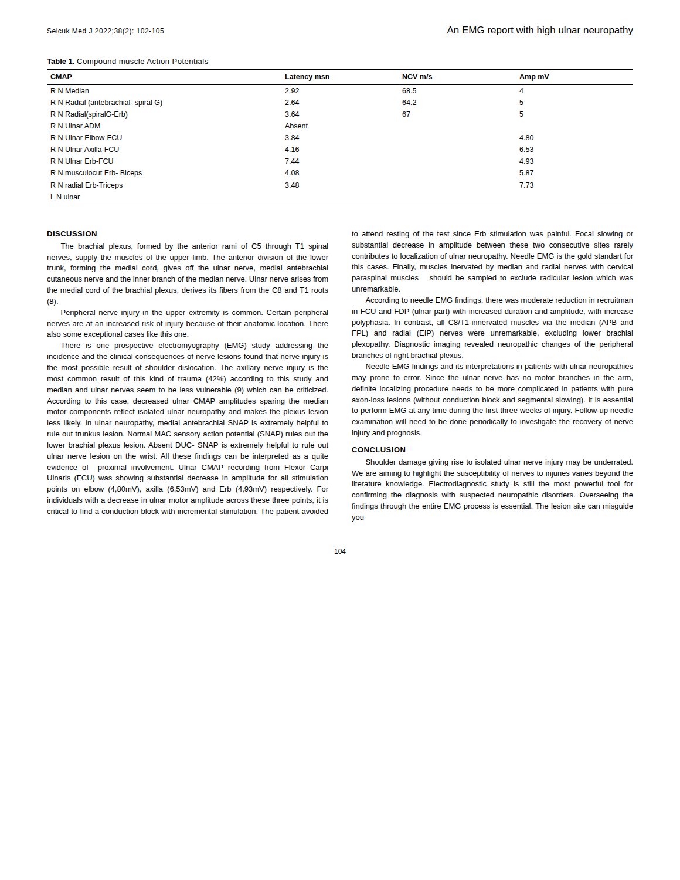Selcuk Med J 2022;38(2): 102-105
An EMG report with high ulnar neuropathy
Table 1. Compound muscle Action Potentials
| CMAP | Latency msn | NCV m/s | Amp mV |
| --- | --- | --- | --- |
| R N Median | 2.92 | 68.5 | 4 |
| R N Radial (antebrachial- spiral G) | 2.64 | 64.2 | 5 |
| R N Radial(spiralG-Erb) | 3.64 | 67 | 5 |
| R N Ulnar ADM | Absent | | |
| R N Ulnar Elbow-FCU | 3.84 | | 4.80 |
| R N Ulnar Axilla-FCU | 4.16 | | 6.53 |
| R N Ulnar Erb-FCU | 7.44 | | 4.93 |
| R N musculocut Erb- Biceps | 4.08 | | 5.87 |
| R N radial Erb-Triceps | 3.48 | | 7.73 |
| L N ulnar | | | |
DISCUSSION
The brachial plexus, formed by the anterior rami of C5 through T1 spinal nerves, supply the muscles of the upper limb. The anterior division of the lower trunk, forming the medial cord, gives off the ulnar nerve, medial antebrachial cutaneous nerve and the inner branch of the median nerve. Ulnar nerve arises from the medial cord of the brachial plexus, derives its fibers from the C8 and T1 roots (8).
Peripheral nerve injury in the upper extremity is common. Certain peripheral nerves are at an increased risk of injury because of their anatomic location. There also some exceptional cases like this one.
There is one prospective electromyography (EMG) study addressing the incidence and the clinical consequences of nerve lesions found that nerve injury is the most possible result of shoulder dislocation. The axillary nerve injury is the most common result of this kind of trauma (42%) according to this study and median and ulnar nerves seem to be less vulnerable (9) which can be criticized. According to this case, decreased ulnar CMAP amplitudes sparing the median motor components reflect isolated ulnar neuropathy and makes the plexus lesion less likely. In ulnar neuropathy, medial antebrachial SNAP is extremely helpful to rule out trunkus lesion. Normal MAC sensory action potential (SNAP) rules out the lower brachial plexus lesion. Absent DUC- SNAP is extremely helpful to rule out ulnar nerve lesion on the wrist. All these findings can be interpreted as a quite evidence of proximal involvement. Ulnar CMAP recording from Flexor Carpi Ulnaris (FCU) was showing substantial decrease in amplitude for all stimulation points on elbow (4,80mV), axilla (6,53mV) and Erb (4,93mV) respectively. For individuals with a decrease in ulnar motor amplitude across these three points, it is critical to find a conduction block with incremental stimulation. The patient avoided to attend resting of the test since Erb stimulation was painful. Focal slowing or substantial decrease in amplitude between these two consecutive sites rarely contributes to localization of ulnar neuropathy. Needle EMG is the gold standart for this cases. Finally, muscles inervated by median and radial nerves with cervical paraspinal muscles should be sampled to exclude radicular lesion which was unremarkable.
According to needle EMG findings, there was moderate reduction in recruitman in FCU and FDP (ulnar part) with increased duration and amplitude, with increase polyphasia. In contrast, all C8/T1-innervated muscles via the median (APB and FPL) and radial (EIP) nerves were unremarkable, excluding lower brachial plexopathy. Diagnostic imaging revealed neuropathic changes of the peripheral branches of right brachial plexus.
Needle EMG findings and its interpretations in patients with ulnar neuropathies may prone to error. Since the ulnar nerve has no motor branches in the arm, definite localizing procedure needs to be more complicated in patients with pure axon-loss lesions (without conduction block and segmental slowing). It is essential to perform EMG at any time during the first three weeks of injury. Follow-up needle examination will need to be done periodically to investigate the recovery of nerve injury and prognosis.
CONCLUSION
Shoulder damage giving rise to isolated ulnar nerve injury may be underrated. We are aiming to highlight the susceptibility of nerves to injuries varies beyond the literature knowledge. Electrodiagnostic study is still the most powerful tool for confirming the diagnosis with suspected neuropathic disorders. Overseeing the findings through the entire EMG process is essential. The lesion site can misguide you
104